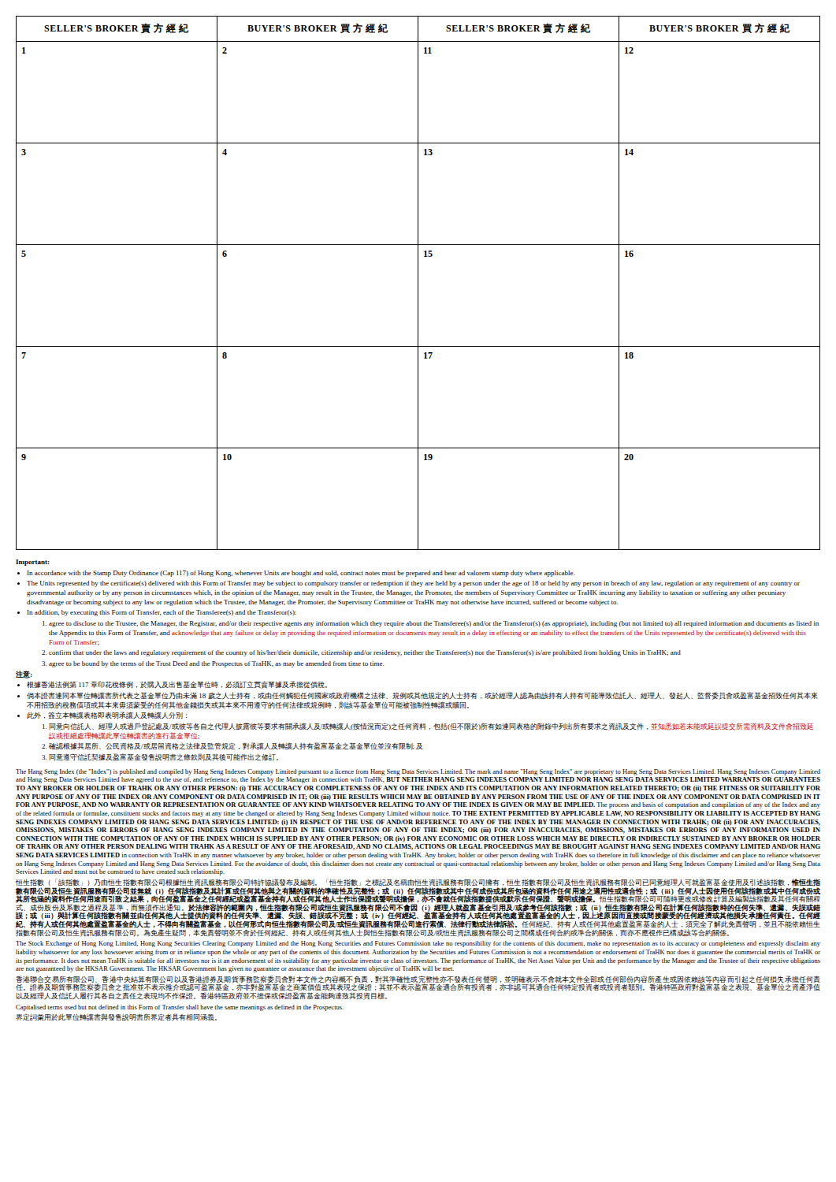| SELLER'S BROKER 賣 方 經 紀 | BUYER'S BROKER 買 方 經 紀 | SELLER'S BROKER 賣 方 經 紀 | BUYER'S BROKER 買 方 經 紀 |
| --- | --- | --- | --- |
| 1 | 2 | 11 | 12 |
| 3 | 4 | 13 | 14 |
| 5 | 6 | 15 | 16 |
| 7 | 8 | 17 | 18 |
| 9 | 10 | 19 | 20 |
Important:
In accordance with the Stamp Duty Ordinance (Cap 117) of Hong Kong, whenever Units are bought and sold, contract notes must be prepared and bear ad valorem stamp duty where applicable.
The Units represented by the certificate(s) delivered with this Form of Transfer may be subject to compulsory transfer or redemption if they are held by a person under the age of 18 or held by any person in breach of any law, regulation or any requirement of any country or governmental authority or by any person in circumstances which, in the opinion of the Manager, may result in the Trustee, the Manager, the Promoter, the members of Supervisory Committee or TraHK incurring any liability to taxation or suffering any other pecuniary disadvantage or becoming subject to any law or regulation which the Trustee, the Manager, the Promoter, the Supervisory Committee or TraHK may not otherwise have incurred, suffered or become subject to.
In addition, by executing this Form of Transfer, each of the Transferee(s) and the Transferor(s):
agree to disclose to the Trustee, the Manager, the Registrar, and/or their respective agents any information which they require about the Transferee(s) and/or the Transferor(s) (as appropriate), including (but not limited to) all required information and documents as listed in the Appendix to this Form of Transfer, and acknowledge that any failure or delay in providing the required information or documents may result in a delay in effecting or an inability to effect the transfers of the Units represented by the certificate(s) delivered with this Form of Transfer;
confirm that under the laws and regulatory requirement of the country of his/her/their domicile, citizenship and/or residency, neither the Transferee(s) nor the Transferor(s) is/are prohibited from holding Units in TraHK; and
agree to be bound by the terms of the Trust Deed and the Prospectus of TraHK, as may be amended from time to time.
注意:
根據香港法例第 117 章印花稅條例，於購入及出售基金單位時，必須訂立買賣單據及承擔從價稅。
倘本證書連同本單位轉讓書所代表之基金單位乃由未滿 18 歲之人士持有，或由任何觸犯任何國家或政府機構之法律、規例或其他規定的人士持有，或於經理人認為由該持有人持有可能導致信託人、經理人、發起人、監督委員會或盈富基金招致任何其本來不用招致的稅務債項或其本來毋須蒙受的任何其他金錢損失或其本來不用遵守的任何法律或規例時，則該等基金單位可能被強制性轉讓或贖回。
此外，簽立本轉讓表格即表明承讓人及轉讓人分別：
同意向信託人、經理人或過戶登記處及/或彼等各自之代理人披露彼等要求有關承讓人及/或轉讓人(按情況而定)之任何資料，包括(但不限於)所有如連同表格的附錄中列出所有要求之資訊及文件，並知悉如若未能或延誤提交所需資料及文件會招致延誤或拒絕處理轉讓此單位轉讓書的進行基金單位;
確認根據其居所、公民資格及/或居留資格之法律及監管規定，對承讓人及轉讓人持有盈富基金之基金單位並沒有限制; 及
同意遵守信託契據及盈富基金發售說明書之條款則及其後可能作出之修訂。
The Hang Seng Index (the "Index") is published and compiled by Hang Seng Indexes Company Limited pursuant to a licence from Hang Seng Data Services Limited. The mark and name "Hang Seng Index" are proprietary to Hang Seng Data Services Limited. Hang Seng Indexes Company Limited and Hang Seng Data Services Limited have agreed to the use of, and reference to, the Index by the Manager in connection with TraHK, BUT NEITHER HANG SENG INDEXES COMPANY LIMITED NOR HANG SENG DATA SERVICES LIMITED WARRANTS OR GUARANTEES TO ANY BROKER OR HOLDER OF TRAHK OR ANY OTHER PERSON: (i) THE ACCURACY OR COMPLETENESS OF ANY OF THE INDEX AND ITS COMPUTATION OR ANY INFORMATION RELATED THERETO; OR (ii) THE FITNESS OR SUITABILITY FOR ANY PURPOSE OF ANY OF THE INDEX OR ANY COMPONENT OR DATA COMPRISED IN IT; OR (iii) THE RESULTS WHICH MAY BE OBTAINED BY ANY PERSON FROM THE USE OF ANY OF THE INDEX OR ANY COMPONENT OR DATA COMPRISED IN IT FOR ANY PURPOSE, AND NO WARRANTY OR REPRESENTATION OR GUARANTEE OF ANY KIND WHATSOEVER RELATING TO ANY OF THE INDEX IS GIVEN OR MAY BE IMPLIED. The process and basis of computation and compilation of any of the Index and any of the related formula or formulae, constituent stocks and factors may at any time be changed or altered by Hang Seng Indexes Company Limited without notice. TO THE EXTENT PERMITTED BY APPLICABLE LAW, NO RESPONSIBILITY OR LIABILITY IS ACCEPTED BY HANG SENG INDEXES COMPANY LIMITED OR HANG SENG DATA SERVICES LIMITED: (i) IN RESPECT OF THE USE OF AND/OR REFERENCE TO ANY OF THE INDEX BY THE MANAGER IN CONNECTION WITH TRAHK; OR (ii) FOR ANY INACCURACIES, OMISSIONS, MISTAKES OR ERRORS OF HANG SENG INDEXES COMPANY LIMITED IN THE COMPUTATION OF ANY OF THE INDEX; OR (iii) FOR ANY INACCURACIES, OMISSIONS, MISTAKES OR ERRORS OF ANY INFORMATION USED IN CONNECTION WITH THE COMPUTATION OF ANY OF THE INDEX WHICH IS SUPPLIED BY ANY OTHER PERSON; OR (iv) FOR ANY ECONOMIC OR OTHER LOSS WHICH MAY BE DIRECTLY OR INDIRECTLY SUSTAINED BY ANY BROKER OR HOLDER OF TRAHK OR ANY OTHER PERSON DEALING WITH TRAHK AS A RESULT OF ANY OF THE AFORESAID, AND NO CLAIMS, ACTIONS OR LEGAL PROCEEDINGS MAY BE BROUGHT AGAINST HANG SENG INDEXES COMPANY LIMITED AND/OR HANG SENG DATA SERVICES LIMITED in connection with TraHK in any manner whatsoever by any broker, holder or other person dealing with TraHK. Any broker, holder or other person dealing with TraHK does so therefore in full knowledge of this disclaimer and can place no reliance whatsoever on Hang Seng Indexes Company Limited and Hang Seng Data Services Limited. For the avoidance of doubt, this disclaimer does not create any contractual or quasi-contractual relationship between any broker, holder or other person and Hang Seng Indexes Company Limited and/or Hang Seng Data Services Limited and must not be construed to have created such relationship.
恒生指數（「該指數」）乃由恒生指數有限公司根據恒生資訊服務有限公司特許協議發布及編制。「恒生指數」之標記及名稱由恒生資訊服務有限公司擁有，恒生指數有限公司及恒生資訊服務有限公司已同意經理人可就盈富基金使用及引述該指數，惟恒生指數有限公司及恒生資訊服務有限公司並無就（i）任何該指數及其計算或任何其他與之有關的資料的準確性及完整性；或（ii）任何該指數或其中任何成份或其所包涵的資料作任何用途之適用性或適合性；或（iii）任何人士因使用任何該指數或其中任何成份或其所包涵的資料作任何用途而引致之結果，向任何盈富基金之任何經紀或盈富基金持有人或任何其他人士作出保證或聲明或擔保，亦不會就任何該指數提供或默示任何保證、聲明或擔保。恒生指數有限公司可隨時更改或修改計算及編製該指數及其任何有關程式、成份股份及系數之過程及基準，而無須作出通知。於法律容許的範圍內，恒生指數有限公司或恒生資訊服務有限公司不會因（i）經理人就盈富基金引用及/或參考任何該指數；或（ii）恒生指數有限公司在計算任何該指數時的任何失準、遺漏、失誤或錯誤；或（iii）與計算任何該指數有關並由任何其他人士提供的資料的任何失準、遺漏、失誤、錯誤或不完整；或（iv）任何經紀、盈富基金持有人或任何其他處置盈富基金的人士，因上述原因而直接或間接蒙受的任何經濟或其他損失承擔任何責任。任何經紀、持有人或任何其他處置盈富基金的人士，不得向有關盈富基金，以任何形式向恒生指數有限公司及/或恒生資訊服務有限公司進行索償、法律行動或法律訴訟。任何經紀、持有人或任何其他處置盈富基金的人士，須完全了解此免責聲明，並且不能依賴恒生指數有限公司及恒生資訊服務有限公司。為免產生疑問，本免責聲明並不會於任何經紀、持有人或任何其他人士與恒生指數有限公司及/或恒生資訊服務有限公司之間構成任何合約或準合約關係，而亦不應視作已構成該等合約關係。
The Stock Exchange of Hong Kong Limited, Hong Kong Securities Clearing Company Limited and the Hong Kong Securities and Futures Commission take no responsibility for the contents of this document, make no representation as to its accuracy or completeness and expressly disclaim any liability whatsoever for any loss howsoever arising from or in reliance upon the whole or any part of the contents of this document. Authorization by the Securities and Futures Commission is not a recommendation or endorsement of TraHK nor does it guarantee the commercial merits of TraHK or its performance. It does not mean TraHK is suitable for all investors nor is it an endorsement of its suitability for any particular investor or class of investors. The performance of TraHK, the Net Asset Value per Unit and the performance by the Manager and the Trustee of their respective obligations are not guaranteed by the HKSAR Government. The HKSAR Government has given no guarantee or assurance that the investment objective of TraHK will be met.
香港聯合交易所有限公司、香港中央結算有限公司以及香港證券及期貨事務監察委員會對本文件之內容概不負責，對其準確性或完整性亦不發表任何聲明，並明確表示不會就本文件全部或任何部份內容所產生或因依賴該等內容而引起之任何損失承擔任何責任。證券及期貨事務監察委員會之批准並不表示推介或認可盈富基金，亦非對盈富基金之商業價值或其表現之保證；其並不表示盈富基金適合所有投資者，亦非認可其適合任何特定投資者或投資者類別。香港特區政府對盈富基金之表現、基金單位之資產淨值以及經理人及信託人履行其各自之責任之表現均不作保證。香港特區政府並不擔保或保證盈富基金能夠達致其投資目標。
Capitalised terms used but not defined in this Form of Transfer shall have the same meanings as defined in the Prospectus.
界定詞彙用於此單位轉讓書與發售說明書所界定者具有相同涵義。